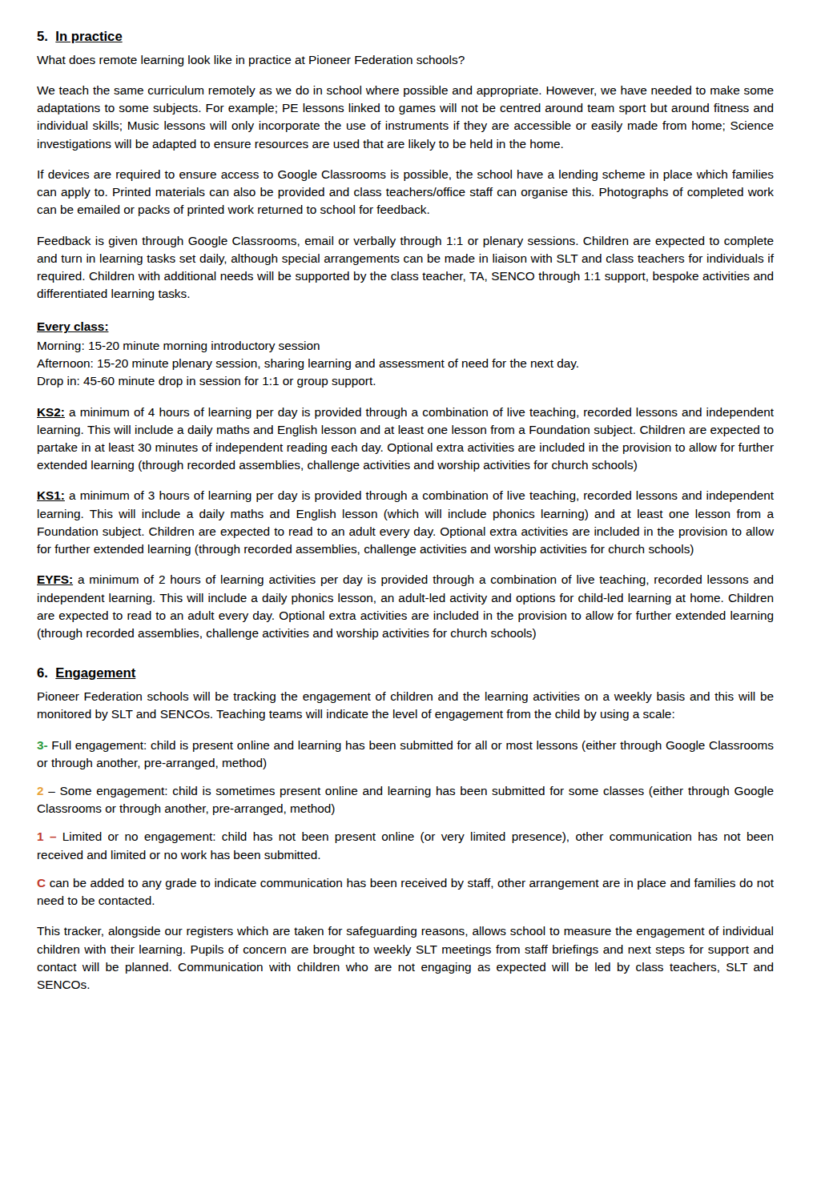5. In practice
What does remote learning look like in practice at Pioneer Federation schools?
We teach the same curriculum remotely as we do in school where possible and appropriate. However, we have needed to make some adaptations to some subjects. For example; PE lessons linked to games will not be centred around team sport but around fitness and individual skills; Music lessons will only incorporate the use of instruments if they are accessible or easily made from home; Science investigations will be adapted to ensure resources are used that are likely to be held in the home.
If devices are required to ensure access to Google Classrooms is possible, the school have a lending scheme in place which families can apply to. Printed materials can also be provided and class teachers/office staff can organise this. Photographs of completed work can be emailed or packs of printed work returned to school for feedback.
Feedback is given through Google Classrooms, email or verbally through 1:1 or plenary sessions. Children are expected to complete and turn in learning tasks set daily, although special arrangements can be made in liaison with SLT and class teachers for individuals if required. Children with additional needs will be supported by the class teacher, TA, SENCO through 1:1 support, bespoke activities and differentiated learning tasks.
Every class:
Morning: 15-20 minute morning introductory session
Afternoon: 15-20 minute plenary session, sharing learning and assessment of need for the next day.
Drop in: 45-60 minute drop in session for 1:1 or group support.
KS2: a minimum of 4 hours of learning per day is provided through a combination of live teaching, recorded lessons and independent learning. This will include a daily maths and English lesson and at least one lesson from a Foundation subject. Children are expected to partake in at least 30 minutes of independent reading each day. Optional extra activities are included in the provision to allow for further extended learning (through recorded assemblies, challenge activities and worship activities for church schools)
KS1: a minimum of 3 hours of learning per day is provided through a combination of live teaching, recorded lessons and independent learning. This will include a daily maths and English lesson (which will include phonics learning) and at least one lesson from a Foundation subject. Children are expected to read to an adult every day. Optional extra activities are included in the provision to allow for further extended learning (through recorded assemblies, challenge activities and worship activities for church schools)
EYFS: a minimum of 2 hours of learning activities per day is provided through a combination of live teaching, recorded lessons and independent learning. This will include a daily phonics lesson, an adult-led activity and options for child-led learning at home. Children are expected to read to an adult every day. Optional extra activities are included in the provision to allow for further extended learning (through recorded assemblies, challenge activities and worship activities for church schools)
6. Engagement
Pioneer Federation schools will be tracking the engagement of children and the learning activities on a weekly basis and this will be monitored by SLT and SENCOs. Teaching teams will indicate the level of engagement from the child by using a scale:
3- Full engagement: child is present online and learning has been submitted for all or most lessons (either through Google Classrooms or through another, pre-arranged, method)
2 – Some engagement: child is sometimes present online and learning has been submitted for some classes (either through Google Classrooms or through another, pre-arranged, method)
1 – Limited or no engagement: child has not been present online (or very limited presence), other communication has not been received and limited or no work has been submitted.
C can be added to any grade to indicate communication has been received by staff, other arrangement are in place and families do not need to be contacted.
This tracker, alongside our registers which are taken for safeguarding reasons, allows school to measure the engagement of individual children with their learning. Pupils of concern are brought to weekly SLT meetings from staff briefings and next steps for support and contact will be planned. Communication with children who are not engaging as expected will be led by class teachers, SLT and SENCOs.